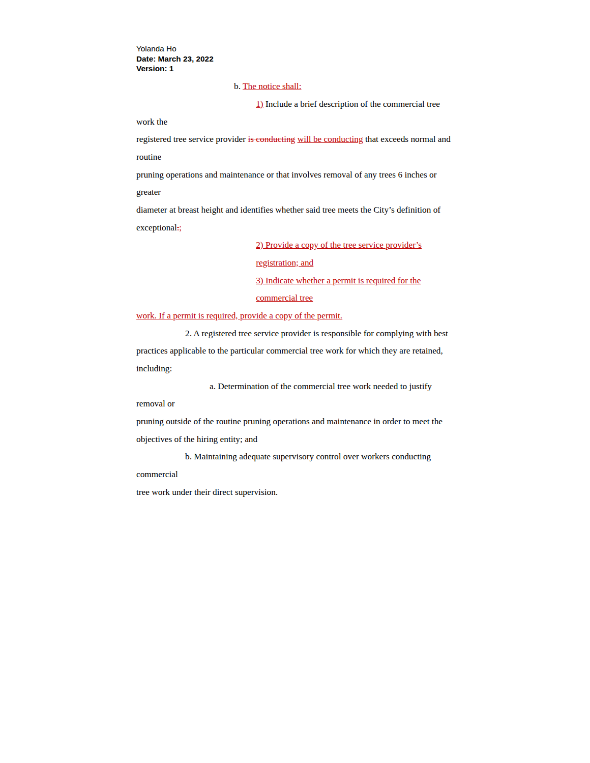Yolanda Ho
Date: March 23, 2022
Version: 1
b. The notice shall:
1) Include a brief description of the commercial tree work the
registered tree service provider is conducting will be conducting that exceeds normal and routine
pruning operations and maintenance or that involves removal of any trees 6 inches or greater
diameter at breast height and identifies whether said tree meets the City’s definition of
exceptional.;
2) Provide a copy of the tree service provider’s registration; and
3) Indicate whether a permit is required for the commercial tree
work. If a permit is required, provide a copy of the permit.
2. A registered tree service provider is responsible for complying with best
practices applicable to the particular commercial tree work for which they are retained,
including:
a. Determination of the commercial tree work needed to justify removal or
pruning outside of the routine pruning operations and maintenance in order to meet the
objectives of the hiring entity; and
b. Maintaining adequate supervisory control over workers conducting commercial
tree work under their direct supervision.